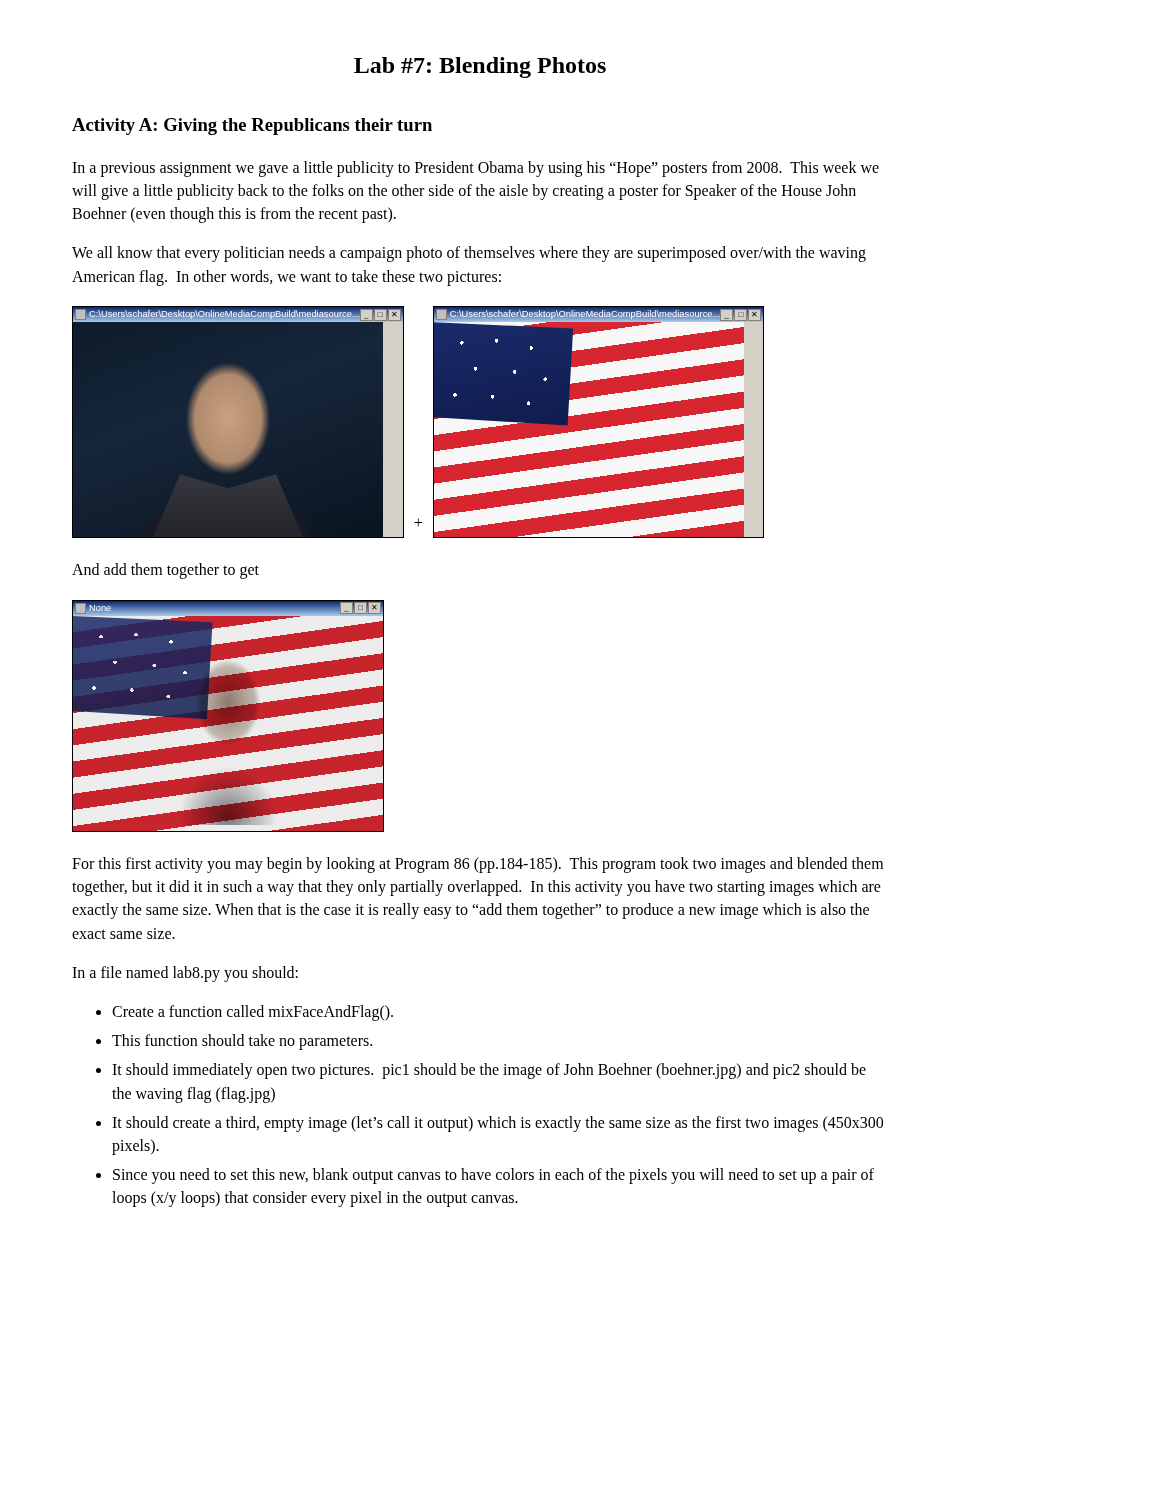Lab #7: Blending Photos
Activity A: Giving the Republicans their turn
In a previous assignment we gave a little publicity to President Obama by using his “Hope” posters from 2008. This week we will give a little publicity back to the folks on the other side of the aisle by creating a poster for Speaker of the House John Boehner (even though this is from the recent past).
We all know that every politician needs a campaign photo of themselves where they are superimposed over/with the waving American flag. In other words, we want to take these two pictures:
C:\Users\schafer\Desktop\OnlineMediaCompBuild\mediasource... _□✕
+
C:\Users\schafer\Desktop\OnlineMediaCompBuild\mediasource... _□✕
And add them together to get
None _□✕
For this first activity you may begin by looking at Program 86 (pp.184-185). This program took two images and blended them together, but it did it in such a way that they only partially overlapped. In this activity you have two starting images which are exactly the same size. When that is the case it is really easy to “add them together” to produce a new image which is also the exact same size.
In a file named lab8.py you should:
Create a function called mixFaceAndFlag().
This function should take no parameters.
It should immediately open two pictures. pic1 should be the image of John Boehner (boehner.jpg) and pic2 should be the waving flag (flag.jpg)
It should create a third, empty image (let’s call it output) which is exactly the same size as the first two images (450x300 pixels).
Since you need to set this new, blank output canvas to have colors in each of the pixels you will need to set up a pair of loops (x/y loops) that consider every pixel in the output canvas.